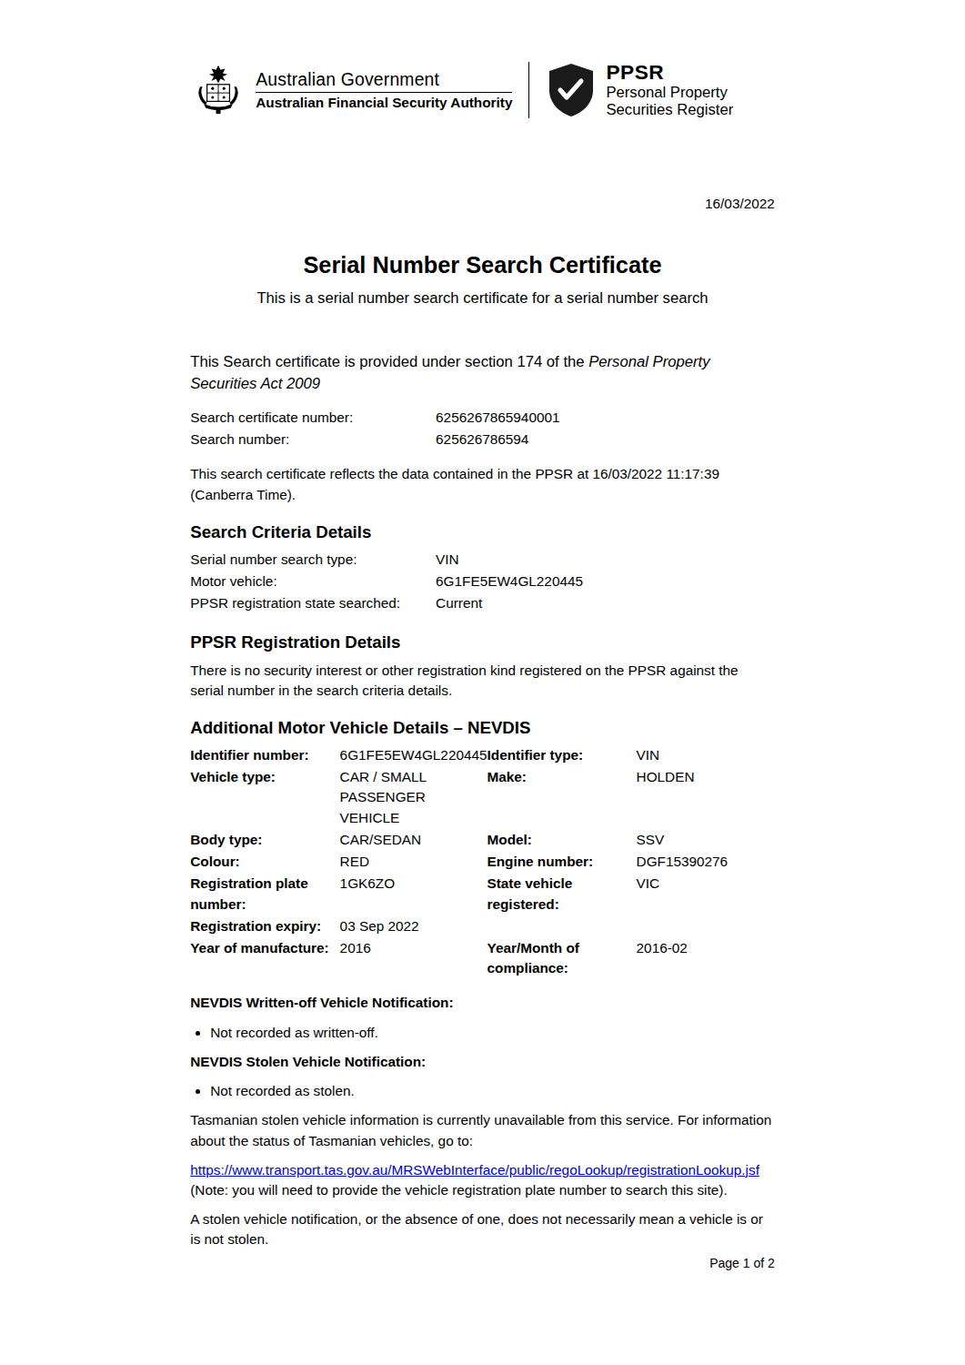Australian Government Australian Financial Security Authority
PPSR
Personal Property
Securities Register
16/03/2022
Serial Number Search Certificate
This is a serial number search certificate for a serial number search
This Search certificate is provided under section 174 of the Personal Property Securities Act 2009
| Search certificate number: | 6256267865940001 |
| Search number: | 625626786594 |
This search certificate reflects the data contained in the PPSR at 16/03/2022 11:17:39 (Canberra Time).
Search Criteria Details
| Serial number search type: | VIN |
| Motor vehicle: | 6G1FE5EW4GL220445 |
| PPSR registration state searched: | Current |
PPSR Registration Details
There is no security interest or other registration kind registered on the PPSR against the serial number in the search criteria details.
Additional Motor Vehicle Details – NEVDIS
| Identifier number: | 6G1FE5EW4GL220445 | Identifier type: | VIN |
| Vehicle type: | CAR / SMALL PASSENGER VEHICLE | Make: | HOLDEN |
| Body type: | CAR/SEDAN | Model: | SSV |
| Colour: | RED | Engine number: | DGF15390276 |
| Registration plate number: | 1GK6ZO | State vehicle registered: | VIC |
| Registration expiry: | 03 Sep 2022 | | |
| Year of manufacture: | 2016 | Year/Month of compliance: | 2016-02 |
NEVDIS Written-off Vehicle Notification:
Not recorded as written-off.
NEVDIS Stolen Vehicle Notification:
Not recorded as stolen.
Tasmanian stolen vehicle information is currently unavailable from this service. For information about the status of Tasmanian vehicles, go to:
https://www.transport.tas.gov.au/MRSWebInterface/public/regoLookup/registrationLookup.jsf (Note: you will need to provide the vehicle registration plate number to search this site).
A stolen vehicle notification, or the absence of one, does not necessarily mean a vehicle is or is not stolen.
Page 1 of 2